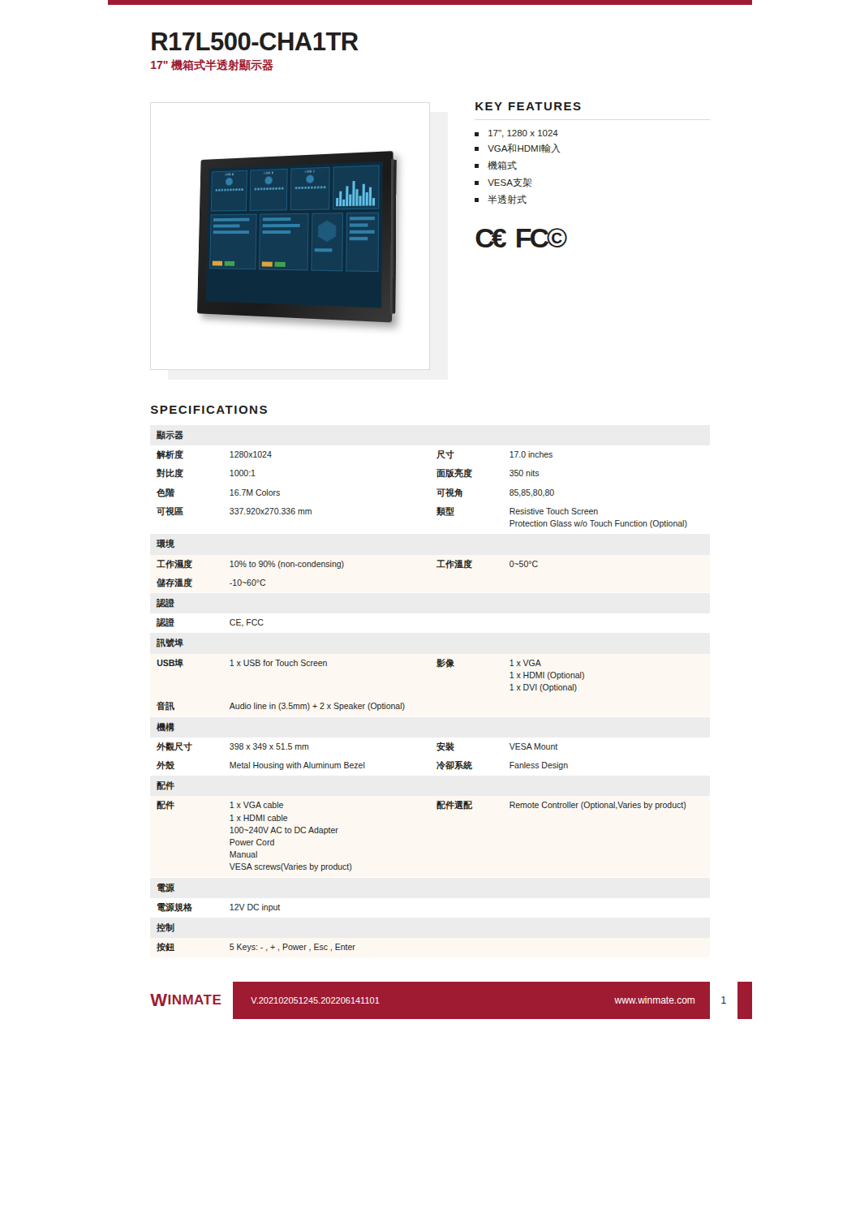R17L500-CHA1TR
17" 機箱式半透射顯示器
LINE A
LINE B
LINE C
KEY FEATURES
17", 1280 x 1024
VGA和HDMI輸入
機箱式
VESA支架
半透射式
C€ FC©
SPECIFICATIONS
| 顯示器 |
| 解析度 | 1280x1024 | 尺寸 | 17.0 inches |
| 對比度 | 1000:1 | 面版亮度 | 350 nits |
| 色階 | 16.7M Colors | 可視角 | 85,85,80,80 |
| 可視區 | 337.920x270.336 mm | 類型 | Resistive Touch Screen Protection Glass w/o Touch Function (Optional) |
| 環境 |
| 工作濕度 | 10% to 90% (non-condensing) | 工作溫度 | 0~50°C |
| 儲存溫度 | -10~60°C | | |
| 認證 |
| 認證 | CE, FCC | | |
| 訊號埠 |
| USB埠 | 1 x USB for Touch Screen | 影像 | 1 x VGA 1 x HDMI (Optional) 1 x DVI (Optional) |
| 音訊 | Audio line in (3.5mm) + 2 x Speaker (Optional) |
| 機構 |
| 外觀尺寸 | 398 x 349 x 51.5 mm | 安裝 | VESA Mount |
| 外殼 | Metal Housing with Aluminum Bezel | 冷卻系統 | Fanless Design |
| 配件 |
| 配件 | 1 x VGA cable 1 x HDMI cable 100~240V AC to DC Adapter Power Cord Manual VESA screws(Varies by product) | 配件選配 | Remote Controller (Optional,Varies by product) |
| 電源 |
| 電源規格 | 12V DC input |
| 控制 |
| 按鈕 | 5 Keys: - , + , Power , Esc , Enter |
WINMATE
V.202102051245.202206141101
www.winmate.com
1